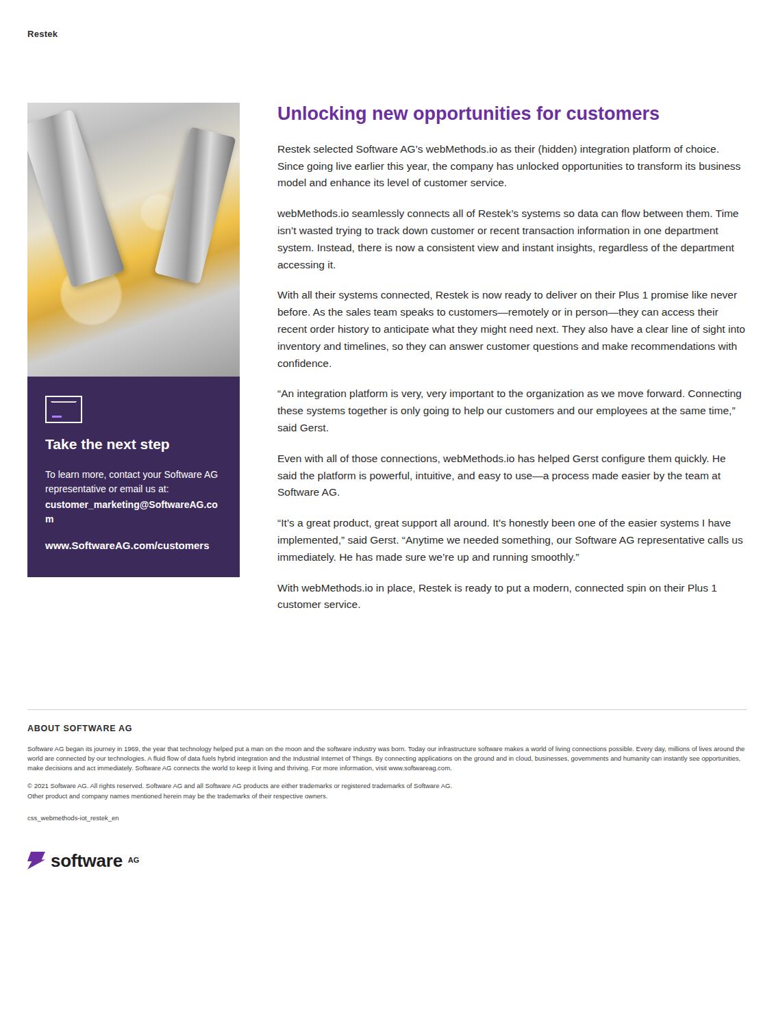Restek
Take the next step
To learn more, contact your Software AG representative or email us at: customer_marketing@SoftwareAG.com
www.SoftwareAG.com/customers
Unlocking new opportunities for customers
Restek selected Software AG’s webMethods.io as their (hidden) integration platform of choice. Since going live earlier this year, the company has unlocked opportunities to transform its business model and enhance its level of customer service.
webMethods.io seamlessly connects all of Restek’s systems so data can flow between them. Time isn’t wasted trying to track down customer or recent transaction information in one department system. Instead, there is now a consistent view and instant insights, regardless of the department accessing it.
With all their systems connected, Restek is now ready to deliver on their Plus 1 promise like never before. As the sales team speaks to customers—remotely or in person—they can access their recent order history to anticipate what they might need next. They also have a clear line of sight into inventory and timelines, so they can answer customer questions and make recommendations with confidence.
“An integration platform is very, very important to the organization as we move forward. Connecting these systems together is only going to help our customers and our employees at the same time,” said Gerst.
Even with all of those connections, webMethods.io has helped Gerst configure them quickly. He said the platform is powerful, intuitive, and easy to use—a process made easier by the team at Software AG.
“It’s a great product, great support all around. It’s honestly been one of the easier systems I have implemented,” said Gerst. “Anytime we needed something, our Software AG representative calls us immediately. He has made sure we’re up and running smoothly.”
With webMethods.io in place, Restek is ready to put a modern, connected spin on their Plus 1 customer service.
ABOUT SOFTWARE AG
Software AG began its journey in 1969, the year that technology helped put a man on the moon and the software industry was born. Today our infrastructure software makes a world of living connections possible. Every day, millions of lives around the world are connected by our technologies. A fluid flow of data fuels hybrid integration and the Industrial Internet of Things. By connecting applications on the ground and in cloud, businesses, governments and humanity can instantly see opportunities, make decisions and act immediately. Software AG connects the world to keep it living and thriving. For more information, visit www.softwareag.com.
© 2021 Software AG. All rights reserved. Software AG and all Software AG products are either trademarks or registered trademarks of Software AG.
Other product and company names mentioned herein may be the trademarks of their respective owners.
css_webmethods-iot_restek_en
software AG